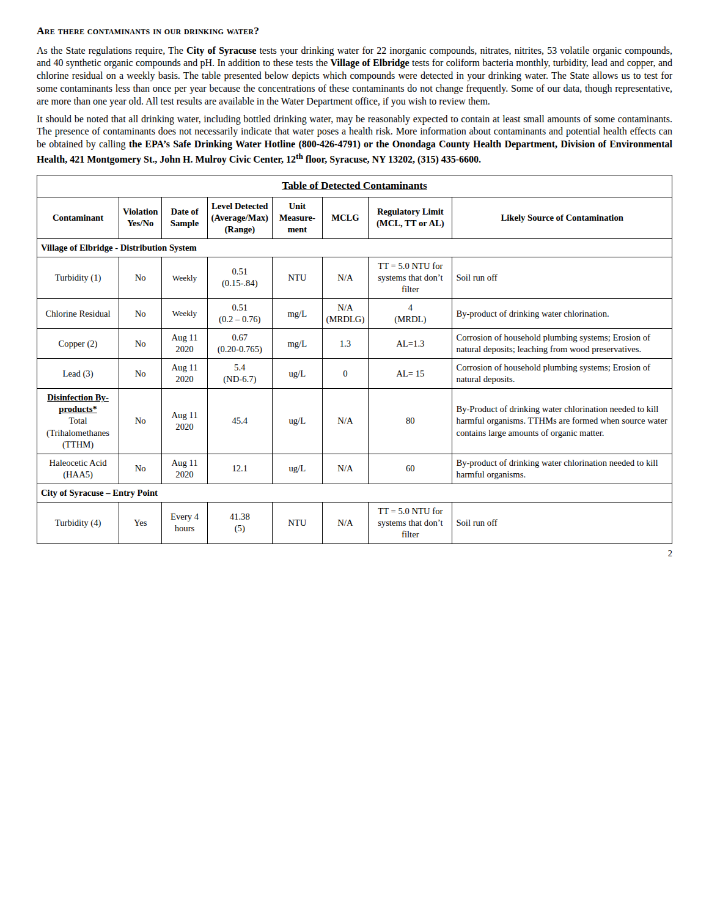Are there contaminants in our drinking water?
As the State regulations require, The City of Syracuse tests your drinking water for 22 inorganic compounds, nitrates, nitrites, 53 volatile organic compounds, and 40 synthetic organic compounds and pH. In addition to these tests the Village of Elbridge tests for coliform bacteria monthly, turbidity, lead and copper, and chlorine residual on a weekly basis. The table presented below depicts which compounds were detected in your drinking water. The State allows us to test for some contaminants less than once per year because the concentrations of these contaminants do not change frequently. Some of our data, though representative, are more than one year old. All test results are available in the Water Department office, if you wish to review them.
It should be noted that all drinking water, including bottled drinking water, may be reasonably expected to contain at least small amounts of some contaminants. The presence of contaminants does not necessarily indicate that water poses a health risk. More information about contaminants and potential health effects can be obtained by calling the EPA’s Safe Drinking Water Hotline (800-426-4791) or the Onondaga County Health Department, Division of Environmental Health, 421 Montgomery St., John H. Mulroy Civic Center, 12th floor, Syracuse, NY 13202, (315) 435-6600.
Table of Detected Contaminants
| Contaminant | Violation Yes/No | Date of Sample | Level Detected (Average/Max) (Range) | Unit Measure- ment | MCLG | Regulatory Limit (MCL, TT or AL) | Likely Source of Contamination |
| --- | --- | --- | --- | --- | --- | --- | --- |
| Village of Elbridge - Distribution System |
| Turbidity (1) | No | Weekly | 0.51 (0.15-.84) | NTU | N/A | TT = 5.0 NTU for systems that don’t filter | Soil run off |
| Chlorine Residual | No | Weekly | 0.51 (0.2 – 0.76) | mg/L | N/A (MRDLG) | 4 (MRDL) | By-product of drinking water chlorination. |
| Copper (2) | No | Aug 11 2020 | 0.67 (0.20-0.765) | mg/L | 1.3 | AL=1.3 | Corrosion of household plumbing systems; Erosion of natural deposits; leaching from wood preservatives. |
| Lead (3) | No | Aug 11 2020 | 5.4 (ND-6.7) | ug/L | 0 | AL= 15 | Corrosion of household plumbing systems; Erosion of natural deposits. |
| Disinfection By-products* Total (Trihalomethanes (TTHM) | No | Aug 11 2020 | 45.4 | ug/L | N/A | 80 | By-Product of drinking water chlorination needed to kill harmful organisms. TTHMs are formed when source water contains large amounts of organic matter. |
| Haleocetic Acid (HAA5) | No | Aug 11 2020 | 12.1 | ug/L | N/A | 60 | By-product of drinking water chlorination needed to kill harmful organisms. |
| City of Syracuse – Entry Point |
| Turbidity (4) | Yes | Every 4 hours | 41.38 (5) | NTU | N/A | TT = 5.0 NTU for systems that don’t filter | Soil run off |
2